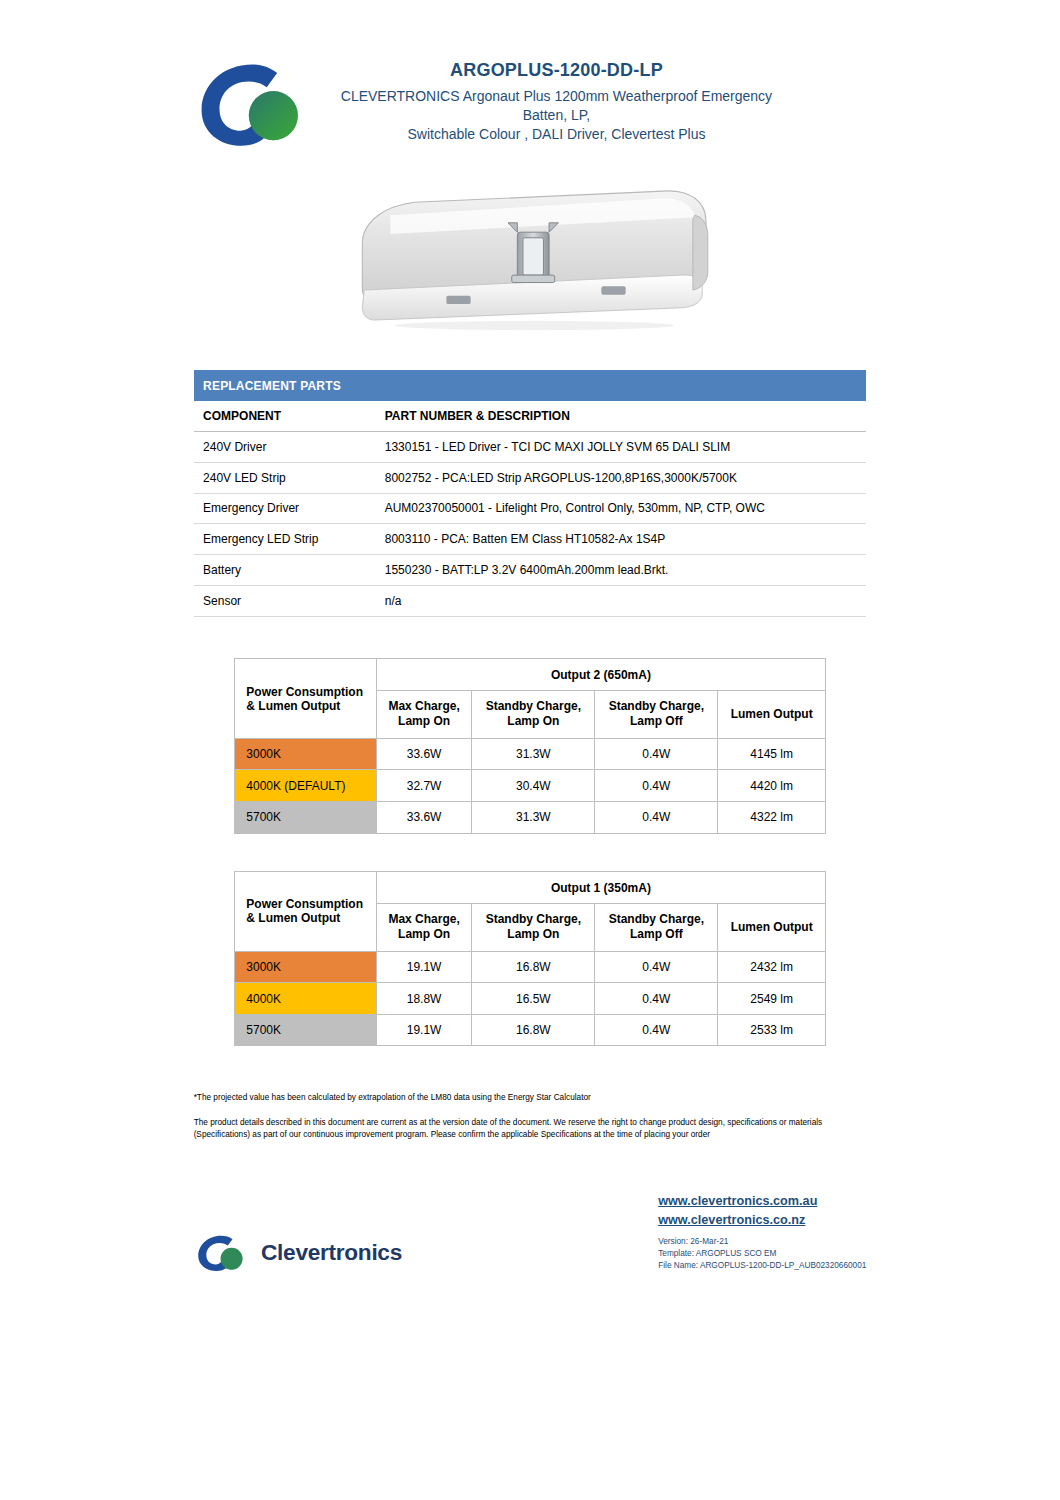ARGOPLUS-1200-DD-LP
CLEVERTRONICS Argonaut Plus 1200mm Weatherproof Emergency Batten, LP,
Switchable Colour , DALI Driver, Clevertest Plus
| REPLACEMENT PARTS |
| --- |
| COMPONENT | PART NUMBER & DESCRIPTION |
| 240V Driver | 1330151 - LED Driver - TCI DC MAXI JOLLY SVM 65 DALI SLIM |
| 240V LED Strip | 8002752 - PCA:LED Strip ARGOPLUS-1200,8P16S,3000K/5700K |
| Emergency Driver | AUM02370050001 - Lifelight Pro, Control Only, 530mm, NP, CTP, OWC |
| Emergency LED Strip | 8003110 - PCA: Batten EM Class HT10582-Ax 1S4P |
| Battery | 1550230 - BATT:LP 3.2V 6400mAh.200mm lead.Brkt. |
| Sensor | n/a |
| Power Consumption & Lumen Output | Output 2 (650mA) |
| Max Charge, Lamp On | Standby Charge, Lamp On | Standby Charge, Lamp Off | Lumen Output |
| 3000K | 33.6W | 31.3W | 0.4W | 4145 lm |
| 4000K (DEFAULT) | 32.7W | 30.4W | 0.4W | 4420 lm |
| 5700K | 33.6W | 31.3W | 0.4W | 4322 lm |
| Power Consumption & Lumen Output | Output 1 (350mA) |
| Max Charge, Lamp On | Standby Charge, Lamp On | Standby Charge, Lamp Off | Lumen Output |
| 3000K | 19.1W | 16.8W | 0.4W | 2432 lm |
| 4000K | 18.8W | 16.5W | 0.4W | 2549 lm |
| 5700K | 19.1W | 16.8W | 0.4W | 2533 lm |
*The projected value has been calculated by extrapolation of the LM80 data using the Energy Star Calculator
The product details described in this document are current as at the version date of the document. We reserve the right to change product design, specifications or materials (Specifications) as part of our continuous improvement program. Please confirm the applicable Specifications at the time of placing your order
Clevertronics
www.clevertronics.com.au www.clevertronics.co.nz
Version: 26-Mar-21
Template: ARGOPLUS SCO EM
File Name: ARGOPLUS-1200-DD-LP_AUB02320660001